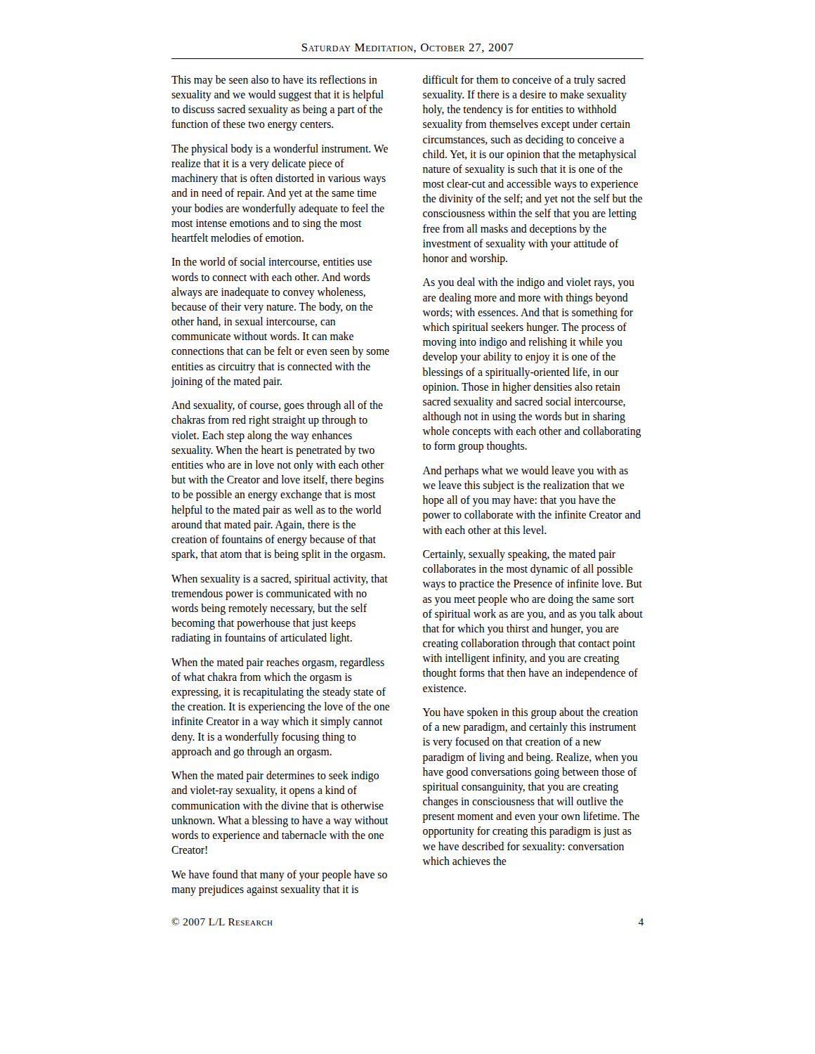Saturday Meditation, October 27, 2007
This may be seen also to have its reflections in sexuality and we would suggest that it is helpful to discuss sacred sexuality as being a part of the function of these two energy centers.
The physical body is a wonderful instrument. We realize that it is a very delicate piece of machinery that is often distorted in various ways and in need of repair. And yet at the same time your bodies are wonderfully adequate to feel the most intense emotions and to sing the most heartfelt melodies of emotion.
In the world of social intercourse, entities use words to connect with each other. And words always are inadequate to convey wholeness, because of their very nature. The body, on the other hand, in sexual intercourse, can communicate without words. It can make connections that can be felt or even seen by some entities as circuitry that is connected with the joining of the mated pair.
And sexuality, of course, goes through all of the chakras from red right straight up through to violet. Each step along the way enhances sexuality. When the heart is penetrated by two entities who are in love not only with each other but with the Creator and love itself, there begins to be possible an energy exchange that is most helpful to the mated pair as well as to the world around that mated pair. Again, there is the creation of fountains of energy because of that spark, that atom that is being split in the orgasm.
When sexuality is a sacred, spiritual activity, that tremendous power is communicated with no words being remotely necessary, but the self becoming that powerhouse that just keeps radiating in fountains of articulated light.
When the mated pair reaches orgasm, regardless of what chakra from which the orgasm is expressing, it is recapitulating the steady state of the creation. It is experiencing the love of the one infinite Creator in a way which it simply cannot deny. It is a wonderfully focusing thing to approach and go through an orgasm.
When the mated pair determines to seek indigo and violet-ray sexuality, it opens a kind of communication with the divine that is otherwise unknown. What a blessing to have a way without words to experience and tabernacle with the one Creator!
We have found that many of your people have so many prejudices against sexuality that it is difficult for them to conceive of a truly sacred sexuality. If there is a desire to make sexuality holy, the tendency is for entities to withhold sexuality from themselves except under certain circumstances, such as deciding to conceive a child. Yet, it is our opinion that the metaphysical nature of sexuality is such that it is one of the most clear-cut and accessible ways to experience the divinity of the self; and yet not the self but the consciousness within the self that you are letting free from all masks and deceptions by the investment of sexuality with your attitude of honor and worship.
As you deal with the indigo and violet rays, you are dealing more and more with things beyond words; with essences. And that is something for which spiritual seekers hunger. The process of moving into indigo and relishing it while you develop your ability to enjoy it is one of the blessings of a spiritually-oriented life, in our opinion. Those in higher densities also retain sacred sexuality and sacred social intercourse, although not in using the words but in sharing whole concepts with each other and collaborating to form group thoughts.
And perhaps what we would leave you with as we leave this subject is the realization that we hope all of you may have: that you have the power to collaborate with the infinite Creator and with each other at this level.
Certainly, sexually speaking, the mated pair collaborates in the most dynamic of all possible ways to practice the Presence of infinite love. But as you meet people who are doing the same sort of spiritual work as are you, and as you talk about that for which you thirst and hunger, you are creating collaboration through that contact point with intelligent infinity, and you are creating thought forms that then have an independence of existence.
You have spoken in this group about the creation of a new paradigm, and certainly this instrument is very focused on that creation of a new paradigm of living and being. Realize, when you have good conversations going between those of spiritual consanguinity, that you are creating changes in consciousness that will outlive the present moment and even your own lifetime. The opportunity for creating this paradigm is just as we have described for sexuality: conversation which achieves the
© 2007 L/L Research 4